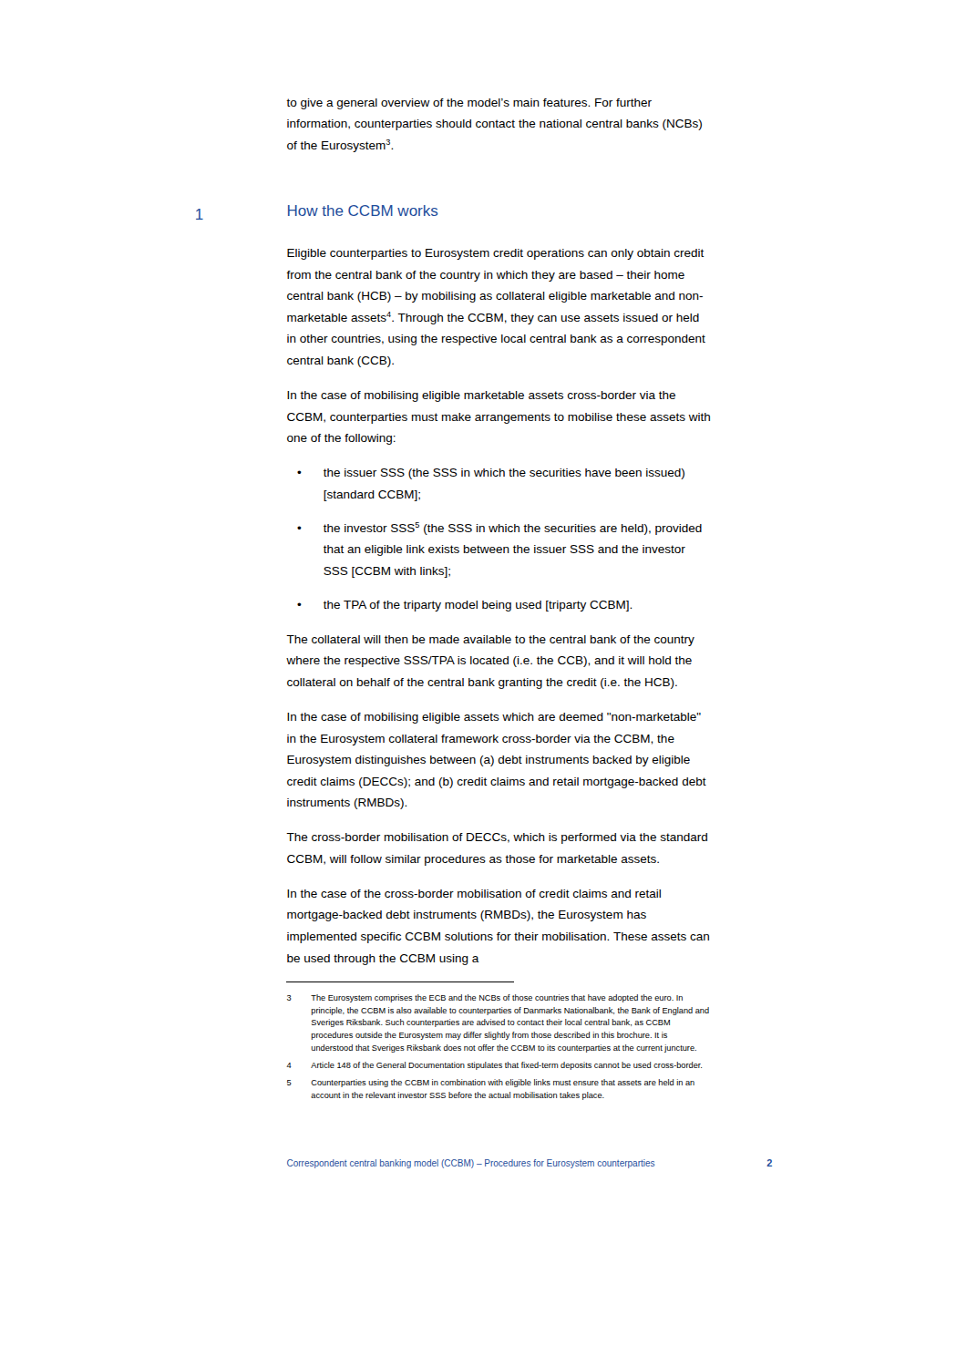to give a general overview of the model’s main features. For further information, counterparties should contact the national central banks (NCBs) of the Eurosystem3.
1
How the CCBM works
Eligible counterparties to Eurosystem credit operations can only obtain credit from the central bank of the country in which they are based – their home central bank (HCB) – by mobilising as collateral eligible marketable and non-marketable assets4. Through the CCBM, they can use assets issued or held in other countries, using the respective local central bank as a correspondent central bank (CCB).
In the case of mobilising eligible marketable assets cross-border via the CCBM, counterparties must make arrangements to mobilise these assets with one of the following:
the issuer SSS (the SSS in which the securities have been issued) [standard CCBM];
the investor SSS5 (the SSS in which the securities are held), provided that an eligible link exists between the issuer SSS and the investor SSS [CCBM with links];
the TPA of the triparty model being used [triparty CCBM].
The collateral will then be made available to the central bank of the country where the respective SSS/TPA is located (i.e. the CCB), and it will hold the collateral on behalf of the central bank granting the credit (i.e. the HCB).
In the case of mobilising eligible assets which are deemed "non-marketable" in the Eurosystem collateral framework cross-border via the CCBM, the Eurosystem distinguishes between (a) debt instruments backed by eligible credit claims (DECCs); and (b) credit claims and retail mortgage-backed debt instruments (RMBDs).
The cross-border mobilisation of DECCs, which is performed via the standard CCBM, will follow similar procedures as those for marketable assets.
In the case of the cross-border mobilisation of credit claims and retail mortgage-backed debt instruments (RMBDs), the Eurosystem has implemented specific CCBM solutions for their mobilisation. These assets can be used through the CCBM using a
3
The Eurosystem comprises the ECB and the NCBs of those countries that have adopted the euro. In principle, the CCBM is also available to counterparties of Danmarks Nationalbank, the Bank of England and Sveriges Riksbank. Such counterparties are advised to contact their local central bank, as CCBM procedures outside the Eurosystem may differ slightly from those described in this brochure. It is understood that Sveriges Riksbank does not offer the CCBM to its counterparties at the current juncture.
4
Article 148 of the General Documentation stipulates that fixed-term deposits cannot be used cross-border.
5
Counterparties using the CCBM in combination with eligible links must ensure that assets are held in an account in the relevant investor SSS before the actual mobilisation takes place.
Correspondent central banking model (CCBM) – Procedures for Eurosystem counterparties
2